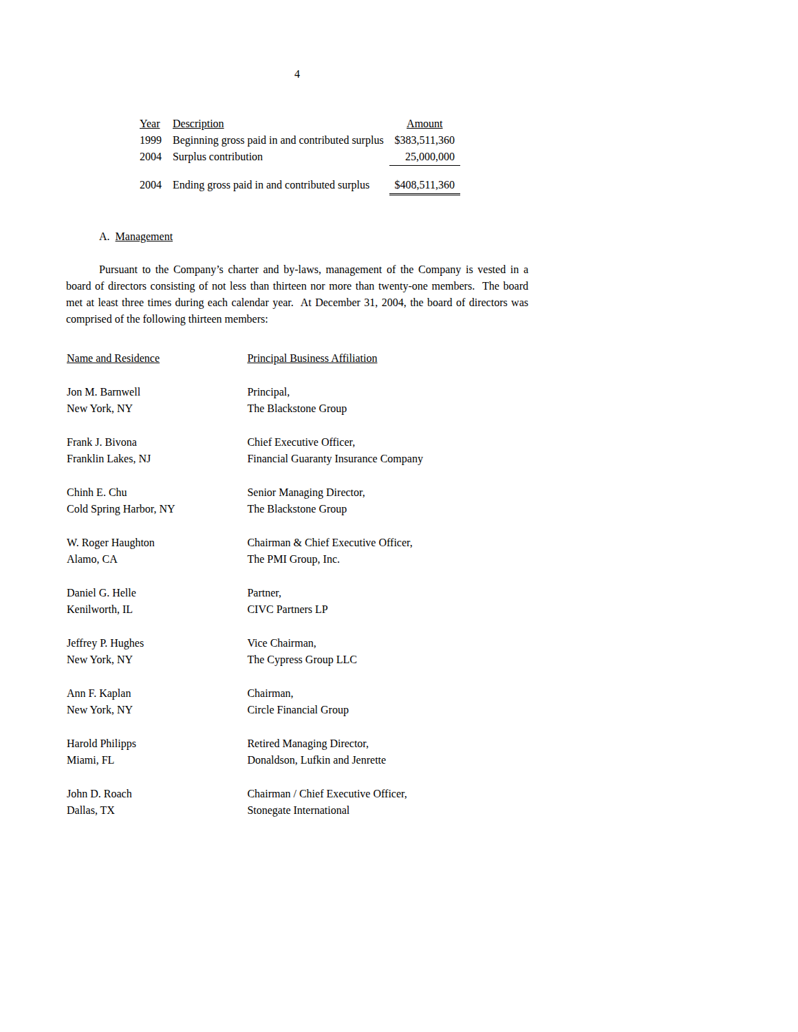4
| Year | Description | Amount |
| --- | --- | --- |
| 1999 | Beginning gross paid in and contributed surplus | $383,511,360 |
| 2004 | Surplus contribution | 25,000,000 |
| 2004 | Ending gross paid in and contributed surplus | $408,511,360 |
A. Management
Pursuant to the Company’s charter and by-laws, management of the Company is vested in a board of directors consisting of not less than thirteen nor more than twenty-one members. The board met at least three times during each calendar year. At December 31, 2004, the board of directors was comprised of the following thirteen members:
| Name and Residence | Principal Business Affiliation |
| --- | --- |
| Jon M. Barnwell New York, NY | Principal, The Blackstone Group |
| Frank J. Bivona Franklin Lakes, NJ | Chief Executive Officer, Financial Guaranty Insurance Company |
| Chinh E. Chu Cold Spring Harbor, NY | Senior Managing Director, The Blackstone Group |
| W. Roger Haughton Alamo, CA | Chairman & Chief Executive Officer, The PMI Group, Inc. |
| Daniel G. Helle Kenilworth, IL | Partner, CIVC Partners LP |
| Jeffrey P. Hughes New York, NY | Vice Chairman, The Cypress Group LLC |
| Ann F. Kaplan New York, NY | Chairman, Circle Financial Group |
| Harold Philipps Miami, FL | Retired Managing Director, Donaldson, Lufkin and Jenrette |
| John D. Roach Dallas, TX | Chairman / Chief Executive Officer, Stonegate International |